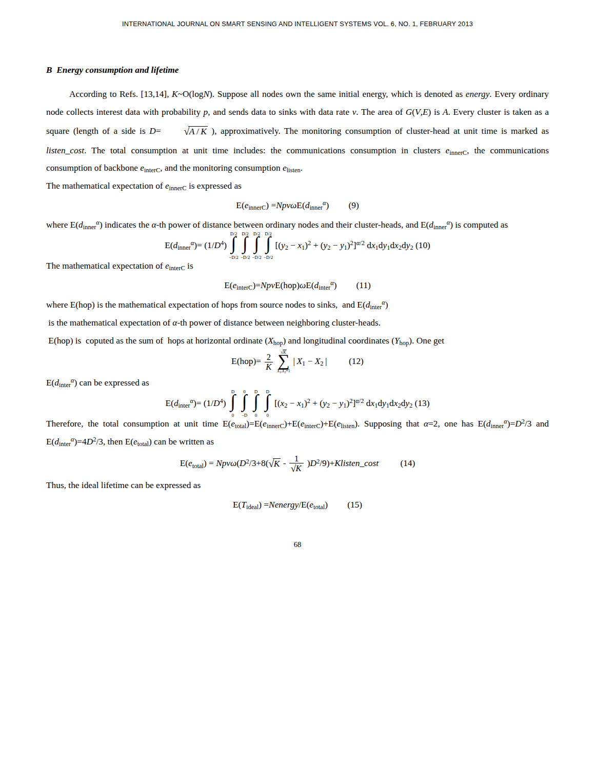INTERNATIONAL JOURNAL ON SMART SENSING AND INTELLIGENT SYSTEMS VOL. 6, NO. 1, FEBRUARY 2013
B Energy consumption and lifetime
According to Refs. [13,14], K~O(logN). Suppose all nodes own the same initial energy, which is denoted as energy. Every ordinary node collects interest data with probability p, and sends data to sinks with data rate v. The area of G(V,E) is A. Every cluster is taken as a square (length of a side is D=√A / K ), approximatively. The monitoring consumption of cluster-head at unit time is marked as listen_cost. The total consumption at unit time includes: the communications consumption in clusters einnerC, the communications consumption of backbone einterC, and the monitoring consumption elisten.
The mathematical expectation of einnerC is expressed as
E(einnerC) =Npvω E(dinnerα)(9)
where E(dinnerα) indicates the α-th power of distance between ordinary nodes and their cluster-heads, and E(dinnerα) is computed as
E(dinnerα)= (1/D4) D/2∫−D/2 D/2∫−D/2 D/2∫−D/2 D/2∫−D/2 [(y2 − x1)2 + (y2 − y1)2]α/2 dx1dy1dx2dy2 (10)
The mathematical expectation of einterC is
E(einterC)=Npv E(hop)ω E(dinterα)(11)
where E(hop) is the mathematical expectation of hops from source nodes to sinks, and E(dinterα)
is the mathematical expectation of α-th power of distance between neighboring cluster-heads.
E(hop) is coputed as the sum of hops at horizontal ordinate (Xhop) and longitudinal coordinates (Yhop). One get
E(hop)= 2 K √K∑X1,X2=1 | X1 − X2 | (12)
E(dinterα) can be expressed as
E(dinterα)= (1/D4) D∫0 0∫−D D∫0 D∫0 [(x2 − x1)2 + (y2 − y1)2]α/2 dx1dy1dx2dy2 (13)
Therefore, the total consumption at unit time E(etotal)=E(einnerC)+E(einterC)+E(elisten). Supposing that α=2, one has E(dinnerα)=D2/3 and E(dinterα)=4D2/3, then E(etotal) can be written as
E(etotal) = Npvω(D2/3+8(√K - 1√K )D2/9)+Klisten_cost (14)
Thus, the ideal lifetime can be expressed as
E(Tideal) =Nenergy/E(etotal)(15)
68